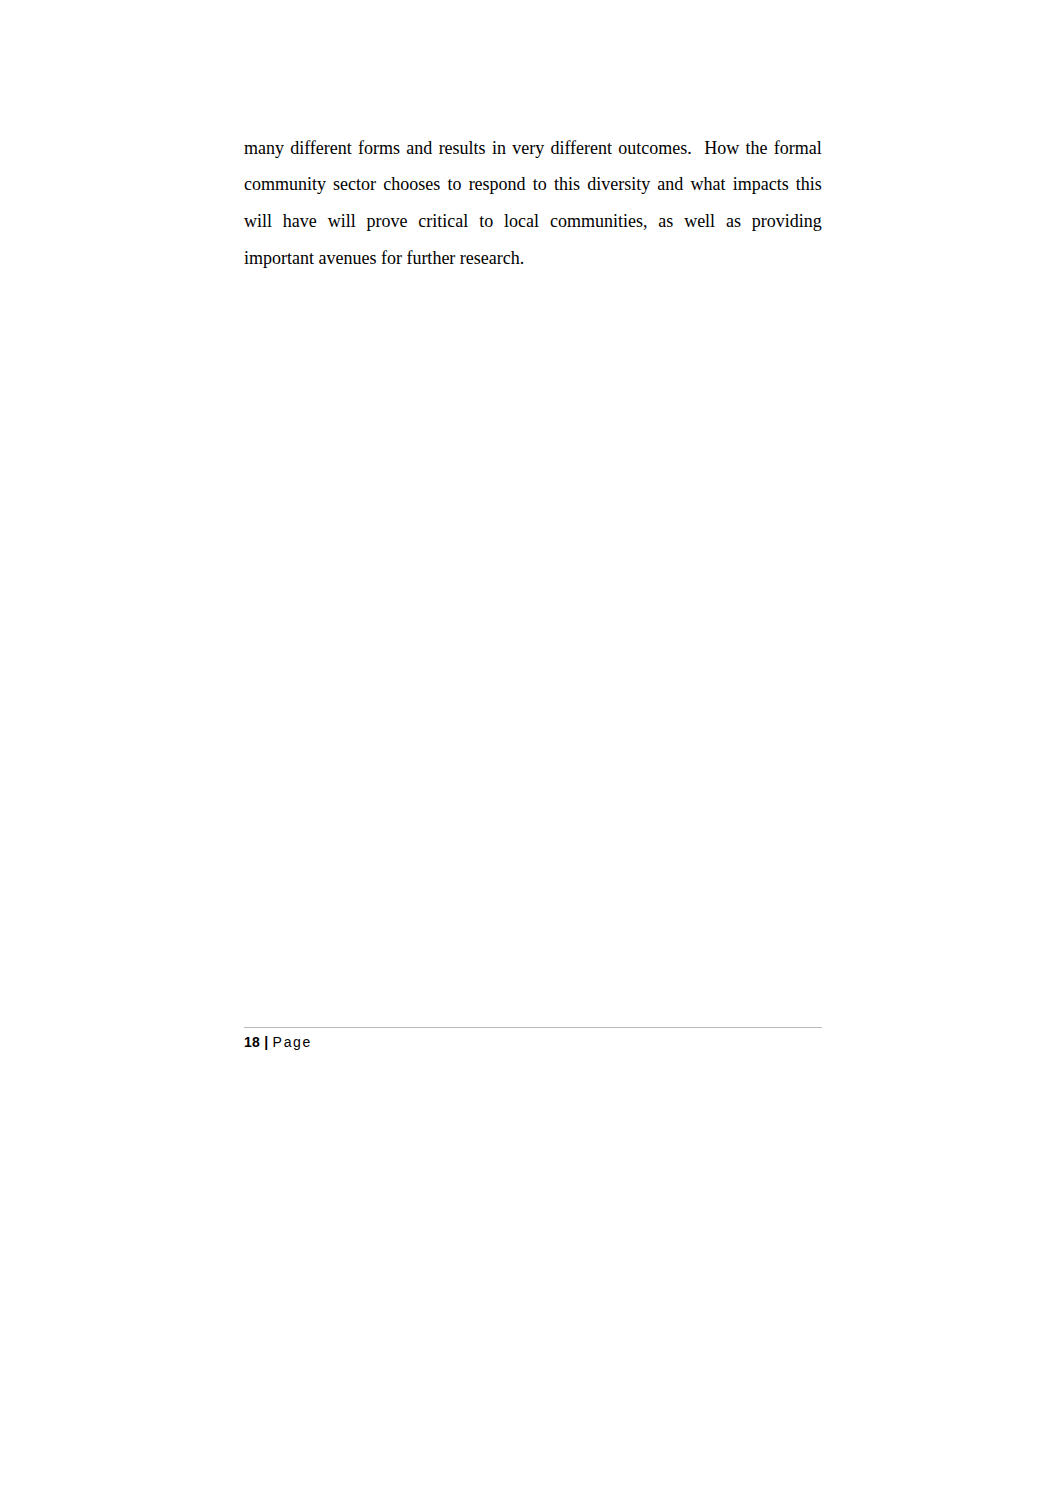many different forms and results in very different outcomes. How the formal community sector chooses to respond to this diversity and what impacts this will have will prove critical to local communities, as well as providing important avenues for further research.
18 | Page